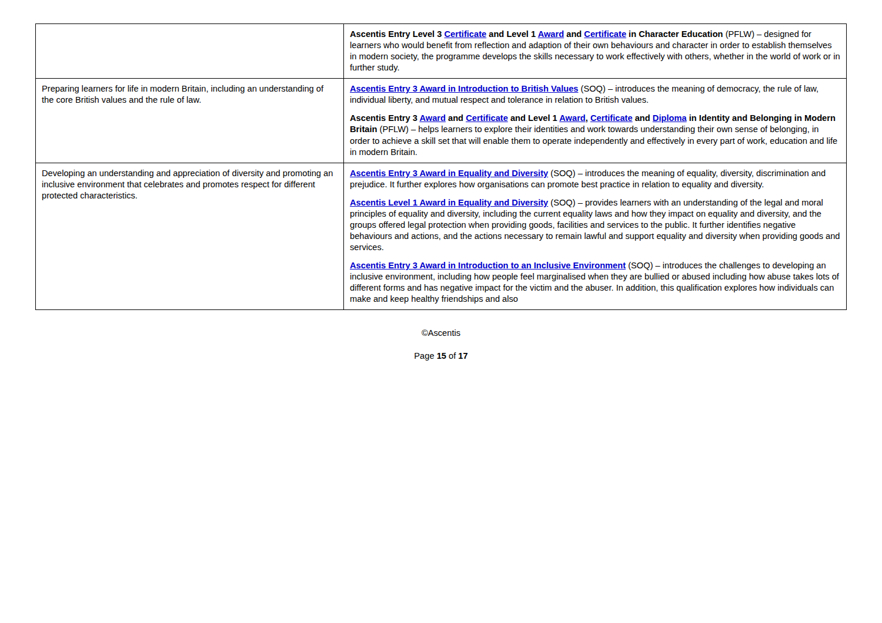| | Ascentis Entry Level 3 Certificate and Level 1 Award and Certificate in Character Education (PFLW) – designed for learners who would benefit from reflection and adaption of their own behaviours and character in order to establish themselves in modern society, the programme develops the skills necessary to work effectively with others, whether in the world of work or in further study. |
| Preparing learners for life in modern Britain, including an understanding of the core British values and the rule of law. | Ascentis Entry 3 Award in Introduction to British Values (SOQ) – introduces the meaning of democracy, the rule of law, individual liberty, and mutual respect and tolerance in relation to British values. Ascentis Entry 3 Award and Certificate and Level 1 Award , Certificate and Diploma in Identity and Belonging in Modern Britain (PFLW) – helps learners to explore their identities and work towards understanding their own sense of belonging, in order to achieve a skill set that will enable them to operate independently and effectively in every part of work, education and life in modern Britain. |
| Developing an understanding and appreciation of diversity and promoting an inclusive environment that celebrates and promotes respect for different protected characteristics. | Ascentis Entry 3 Award in Equality and Diversity (SOQ) – introduces the meaning of equality, diversity, discrimination and prejudice. It further explores how organisations can promote best practice in relation to equality and diversity. Ascentis Level 1 Award in Equality and Diversity (SOQ) – provides learners with an understanding of the legal and moral principles of equality and diversity, including the current equality laws and how they impact on equality and diversity, and the groups offered legal protection when providing goods, facilities and services to the public. It further identifies negative behaviours and actions, and the actions necessary to remain lawful and support equality and diversity when providing goods and services. Ascentis Entry 3 Award in Introduction to an Inclusive Environment (SOQ) – introduces the challenges to developing an inclusive environment, including how people feel marginalised when they are bullied or abused including how abuse takes lots of different forms and has negative impact for the victim and the abuser. In addition, this qualification explores how individuals can make and keep healthy friendships and also |
©Ascentis
Page 15 of 17